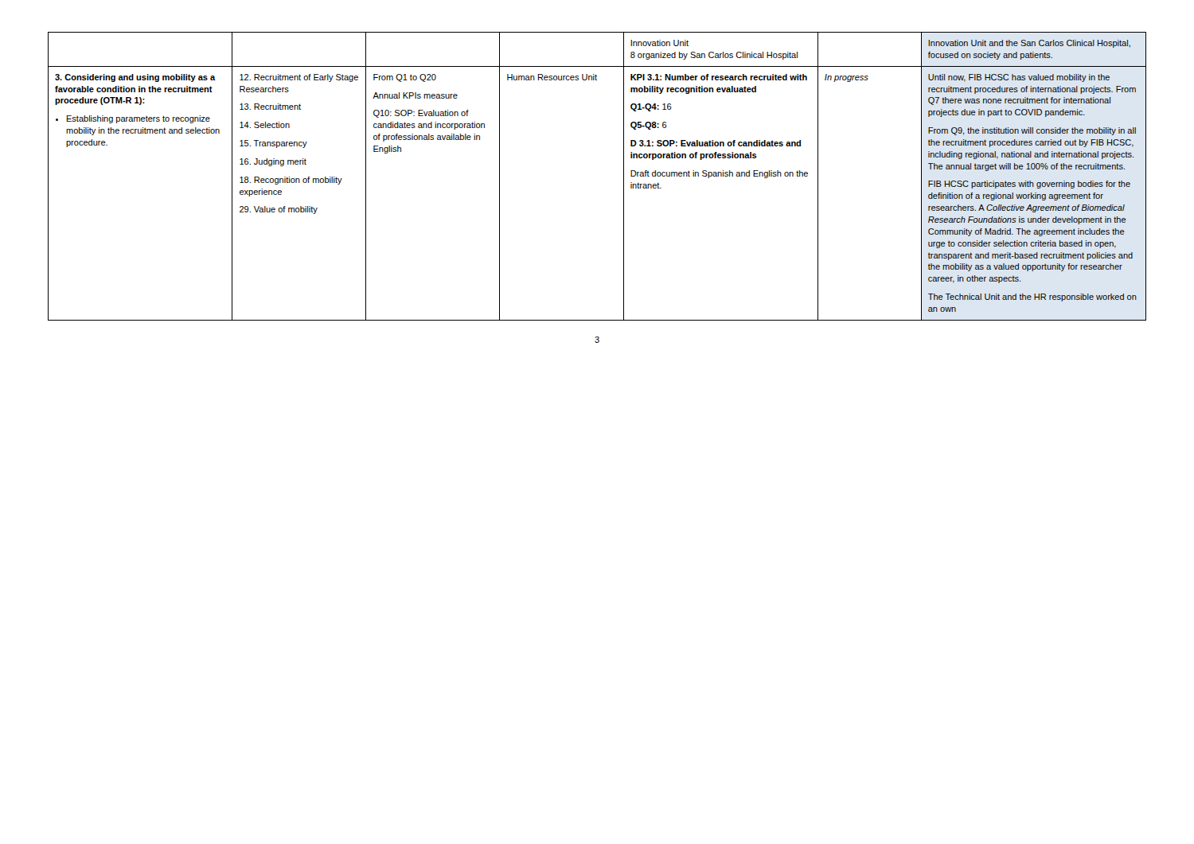| | | | | Innovation Unit 8 organized by San Carlos Clinical Hospital | | Innovation Unit and the San Carlos Clinical Hospital, focused on society and patients. |
| 3. Considering and using mobility as a favorable condition in the recruitment procedure (OTM-R 1): Establishing parameters to recognize mobility in the recruitment and selection procedure. | 12. Recruitment of Early Stage Researchers 13. Recruitment 14. Selection 15. Transparency 16. Judging merit 18. Recognition of mobility experience 29. Value of mobility | From Q1 to Q20 Annual KPIs measure Q10: SOP: Evaluation of candidates and incorporation of professionals available in English | Human Resources Unit | KPI 3.1: Number of research recruited with mobility recognition evaluated Q1-Q4: 16 Q5-Q8: 6 D 3.1: SOP: Evaluation of candidates and incorporation of professionals Draft document in Spanish and English on the intranet. | In progress | Until now, FIB HCSC has valued mobility in the recruitment procedures of international projects. From Q7 there was none recruitment for international projects due in part to COVID pandemic. From Q9, the institution will consider the mobility in all the recruitment procedures carried out by FIB HCSC, including regional, national and international projects. The annual target will be 100% of the recruitments. FIB HCSC participates with governing bodies for the definition of a regional working agreement for researchers. A Collective Agreement of Biomedical Research Foundations is under development in the Community of Madrid. The agreement includes the urge to consider selection criteria based in open, transparent and merit-based recruitment policies and the mobility as a valued opportunity for researcher career, in other aspects. The Technical Unit and the HR responsible worked on an own |
3